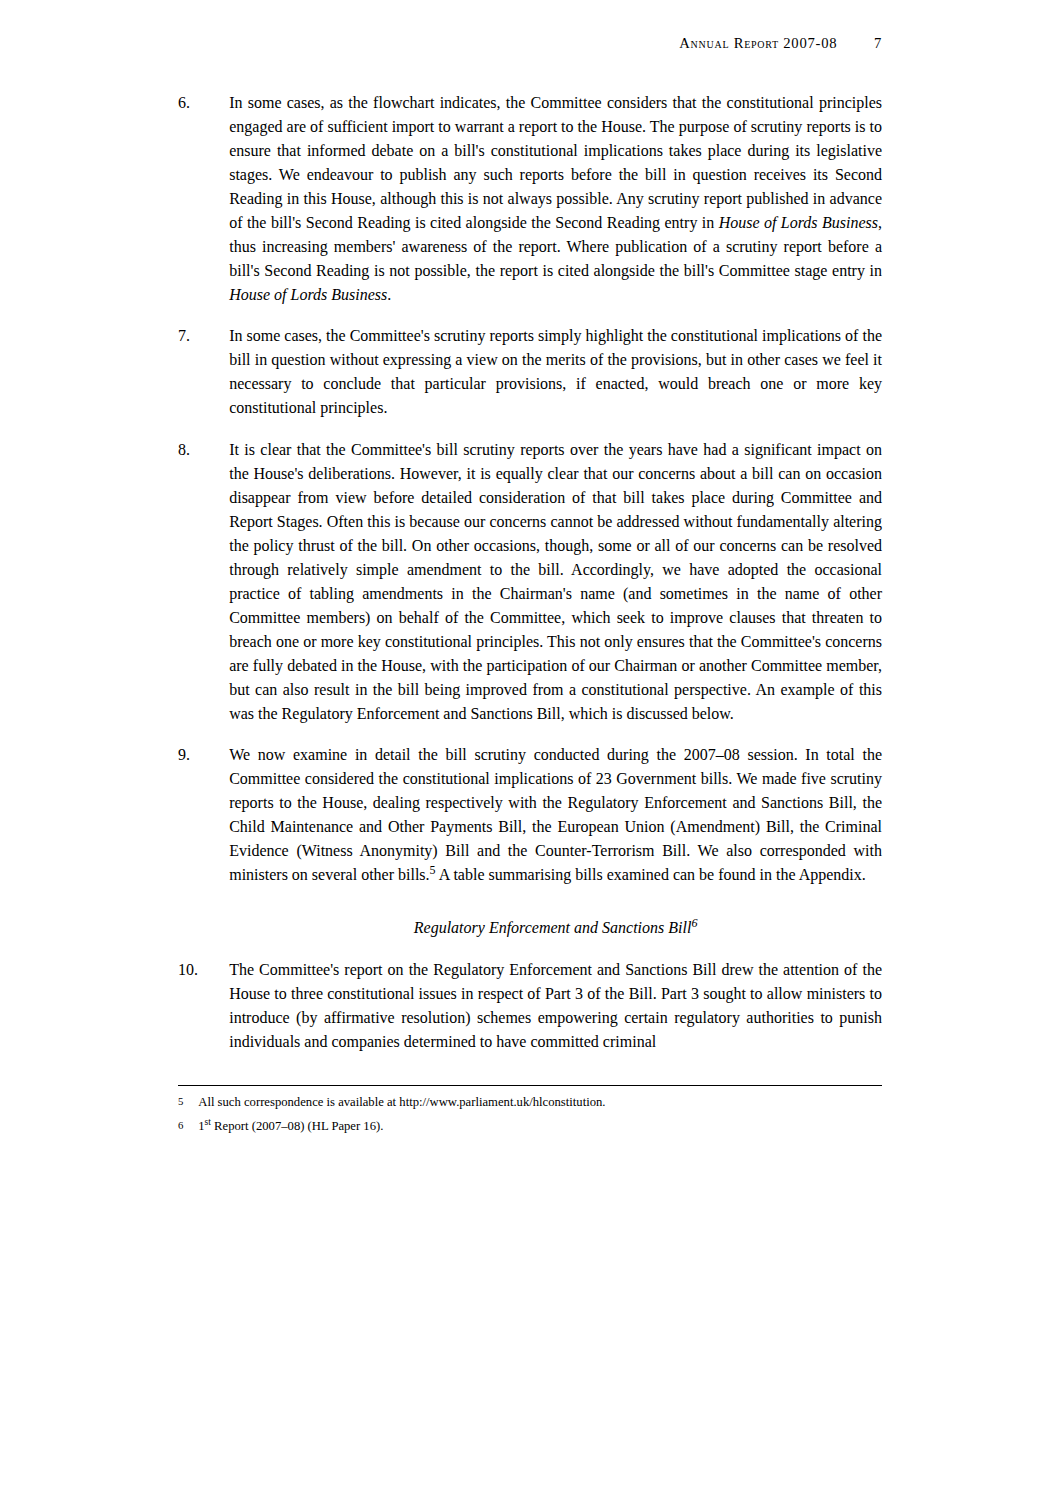Annual Report 2007-087
In some cases, as the flowchart indicates, the Committee considers that the constitutional principles engaged are of sufficient import to warrant a report to the House. The purpose of scrutiny reports is to ensure that informed debate on a bill's constitutional implications takes place during its legislative stages. We endeavour to publish any such reports before the bill in question receives its Second Reading in this House, although this is not always possible. Any scrutiny report published in advance of the bill's Second Reading is cited alongside the Second Reading entry in House of Lords Business, thus increasing members' awareness of the report. Where publication of a scrutiny report before a bill's Second Reading is not possible, the report is cited alongside the bill's Committee stage entry in House of Lords Business.
In some cases, the Committee's scrutiny reports simply highlight the constitutional implications of the bill in question without expressing a view on the merits of the provisions, but in other cases we feel it necessary to conclude that particular provisions, if enacted, would breach one or more key constitutional principles.
It is clear that the Committee's bill scrutiny reports over the years have had a significant impact on the House's deliberations. However, it is equally clear that our concerns about a bill can on occasion disappear from view before detailed consideration of that bill takes place during Committee and Report Stages. Often this is because our concerns cannot be addressed without fundamentally altering the policy thrust of the bill. On other occasions, though, some or all of our concerns can be resolved through relatively simple amendment to the bill. Accordingly, we have adopted the occasional practice of tabling amendments in the Chairman's name (and sometimes in the name of other Committee members) on behalf of the Committee, which seek to improve clauses that threaten to breach one or more key constitutional principles. This not only ensures that the Committee's concerns are fully debated in the House, with the participation of our Chairman or another Committee member, but can also result in the bill being improved from a constitutional perspective. An example of this was the Regulatory Enforcement and Sanctions Bill, which is discussed below.
We now examine in detail the bill scrutiny conducted during the 2007–08 session. In total the Committee considered the constitutional implications of 23 Government bills. We made five scrutiny reports to the House, dealing respectively with the Regulatory Enforcement and Sanctions Bill, the Child Maintenance and Other Payments Bill, the European Union (Amendment) Bill, the Criminal Evidence (Witness Anonymity) Bill and the Counter-Terrorism Bill. We also corresponded with ministers on several other bills.5 A table summarising bills examined can be found in the Appendix.
Regulatory Enforcement and Sanctions Bill6
The Committee's report on the Regulatory Enforcement and Sanctions Bill drew the attention of the House to three constitutional issues in respect of Part 3 of the Bill. Part 3 sought to allow ministers to introduce (by affirmative resolution) schemes empowering certain regulatory authorities to punish individuals and companies determined to have committed criminal
5 All such correspondence is available at http://www.parliament.uk/hlconstitution.
61st Report (2007–08) (HL Paper 16).